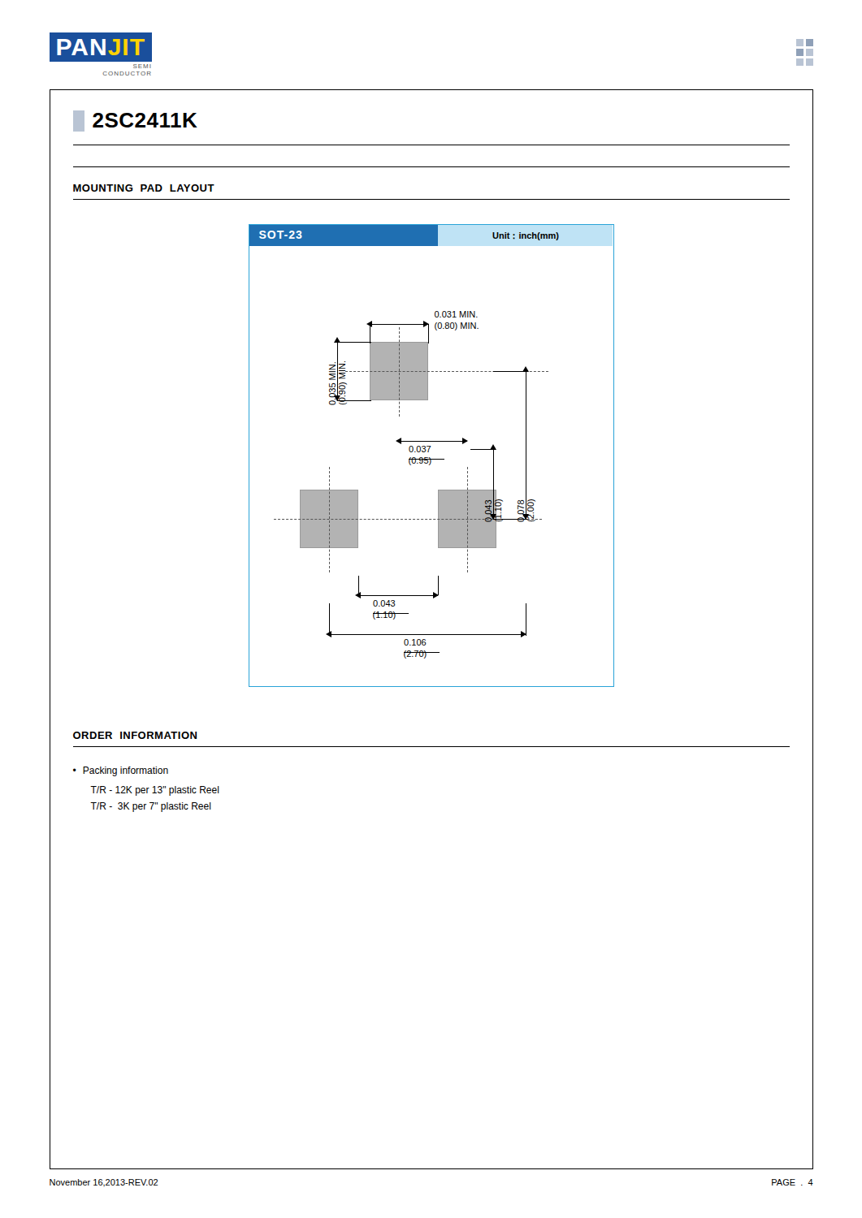PANJIT
SEMI
CONDUCTOR
2SC2411K
MOUNTING PAD LAYOUT
SOT-23
Unit：inch(mm)
0.035 MIN.
(0.90) MIN.
0.031 MIN.
(0.80) MIN.
0.037
(0.95)
0.043
(1.10)
0.078
(2.00)
0.043
(1.10)
0.106
(2.70)
ORDER INFORMATION
Packing information
T/R - 12K per 13" plastic Reel
T/R - 3K per 7" plastic Reel
November 16,2013-REV.02
PAGE . 4